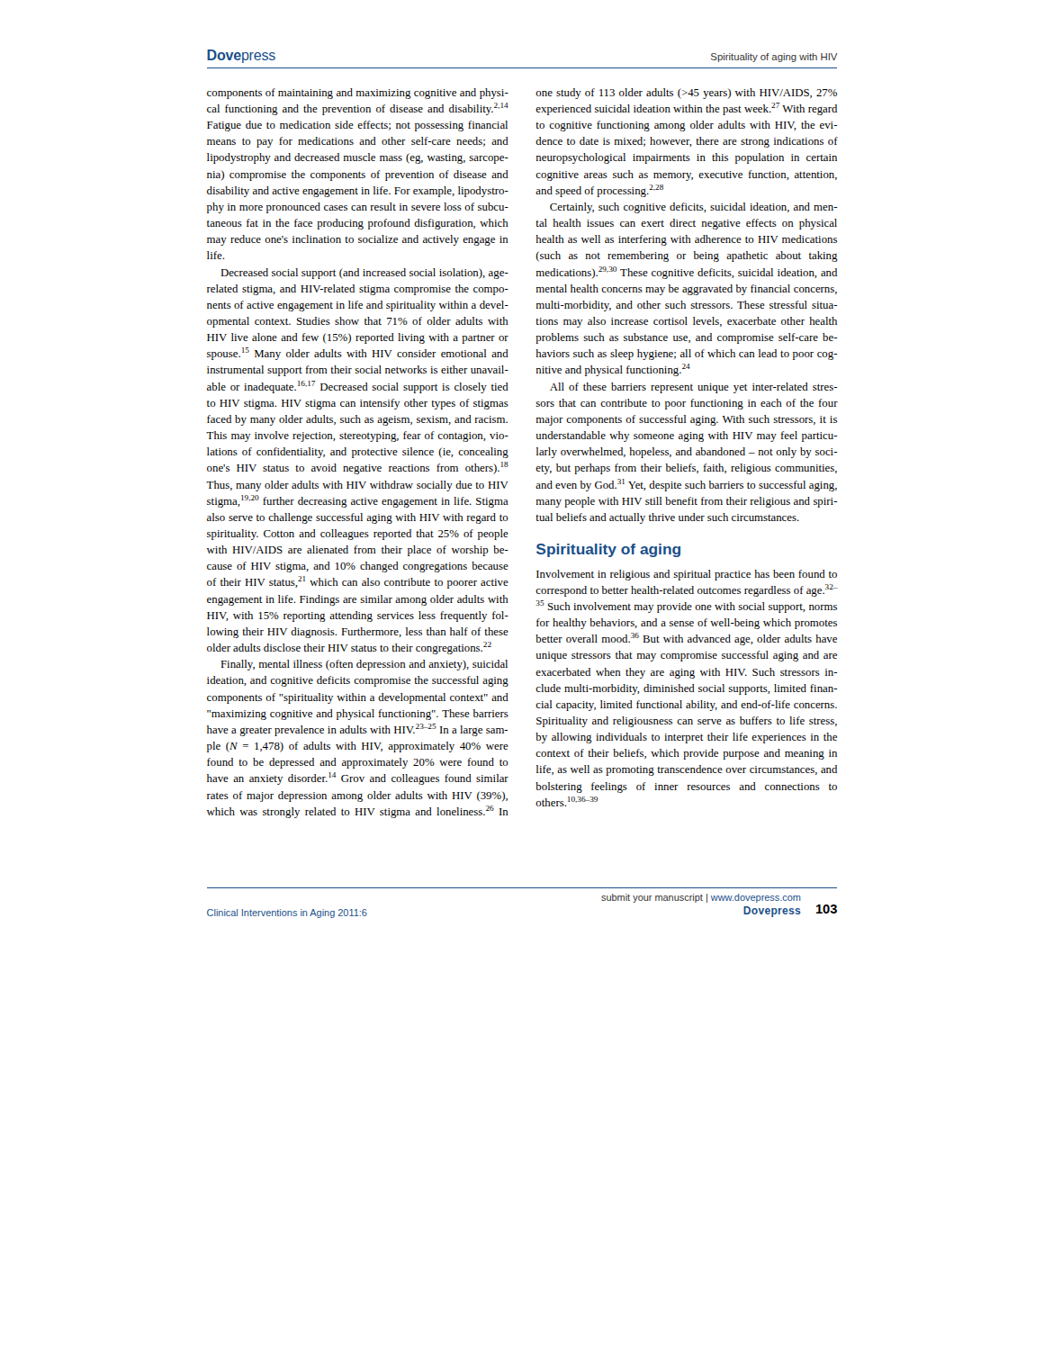Dovepress
Spirituality of aging with HIV
components of maintaining and maximizing cognitive and physical functioning and the prevention of disease and disability.2,14 Fatigue due to medication side effects; not possessing financial means to pay for medications and other self-care needs; and lipodystrophy and decreased muscle mass (eg, wasting, sarcopenia) compromise the components of prevention of disease and disability and active engagement in life. For example, lipodystrophy in more pronounced cases can result in severe loss of subcutaneous fat in the face producing profound disfiguration, which may reduce one's inclination to socialize and actively engage in life.
Decreased social support (and increased social isolation), age-related stigma, and HIV-related stigma compromise the components of active engagement in life and spirituality within a developmental context. Studies show that 71% of older adults with HIV live alone and few (15%) reported living with a partner or spouse.15 Many older adults with HIV consider emotional and instrumental support from their social networks is either unavailable or inadequate.16,17 Decreased social support is closely tied to HIV stigma. HIV stigma can intensify other types of stigmas faced by many older adults, such as ageism, sexism, and racism. This may involve rejection, stereotyping, fear of contagion, violations of confidentiality, and protective silence (ie, concealing one's HIV status to avoid negative reactions from others).18 Thus, many older adults with HIV withdraw socially due to HIV stigma,19,20 further decreasing active engagement in life. Stigma also serve to challenge successful aging with HIV with regard to spirituality. Cotton and colleagues reported that 25% of people with HIV/AIDS are alienated from their place of worship because of HIV stigma, and 10% changed congregations because of their HIV status,21 which can also contribute to poorer active engagement in life. Findings are similar among older adults with HIV, with 15% reporting attending services less frequently following their HIV diagnosis. Furthermore, less than half of these older adults disclose their HIV status to their congregations.22
Finally, mental illness (often depression and anxiety), suicidal ideation, and cognitive deficits compromise the successful aging components of "spirituality within a developmental context" and "maximizing cognitive and physical functioning". These barriers have a greater prevalence in adults with HIV.23–25 In a large sample (N = 1,478) of adults with HIV, approximately 40% were found to be depressed and approximately 20% were found to have an anxiety disorder.14 Grov and colleagues found similar rates of major depression among older adults with HIV (39%), which was strongly related to HIV stigma and loneliness.26 In one study of 113 older adults (>45 years) with HIV/AIDS, 27% experienced suicidal ideation within the past week.27 With regard to cognitive functioning among older adults with HIV, the evidence to date is mixed; however, there are strong indications of neuropsychological impairments in this population in certain cognitive areas such as memory, executive function, attention, and speed of processing.2,28
Certainly, such cognitive deficits, suicidal ideation, and mental health issues can exert direct negative effects on physical health as well as interfering with adherence to HIV medications (such as not remembering or being apathetic about taking medications).29,30 These cognitive deficits, suicidal ideation, and mental health concerns may be aggravated by financial concerns, multi-morbidity, and other such stressors. These stressful situations may also increase cortisol levels, exacerbate other health problems such as substance use, and compromise self-care behaviors such as sleep hygiene; all of which can lead to poor cognitive and physical functioning.24
All of these barriers represent unique yet inter-related stressors that can contribute to poor functioning in each of the four major components of successful aging. With such stressors, it is understandable why someone aging with HIV may feel particularly overwhelmed, hopeless, and abandoned – not only by society, but perhaps from their beliefs, faith, religious communities, and even by God.31 Yet, despite such barriers to successful aging, many people with HIV still benefit from their religious and spiritual beliefs and actually thrive under such circumstances.
Spirituality of aging
Involvement in religious and spiritual practice has been found to correspond to better health-related outcomes regardless of age.32–35 Such involvement may provide one with social support, norms for healthy behaviors, and a sense of well-being which promotes better overall mood.36 But with advanced age, older adults have unique stressors that may compromise successful aging and are exacerbated when they are aging with HIV. Such stressors include multi-morbidity, diminished social supports, limited financial capacity, limited functional ability, and end-of-life concerns. Spirituality and religiousness can serve as buffers to life stress, by allowing individuals to interpret their life experiences in the context of their beliefs, which provide purpose and meaning in life, as well as promoting transcendence over circumstances, and bolstering feelings of inner resources and connections to others.10,36–39
Clinical Interventions in Aging 2011:6
submit your manuscript | www.dovepress.com
Dovepress
103